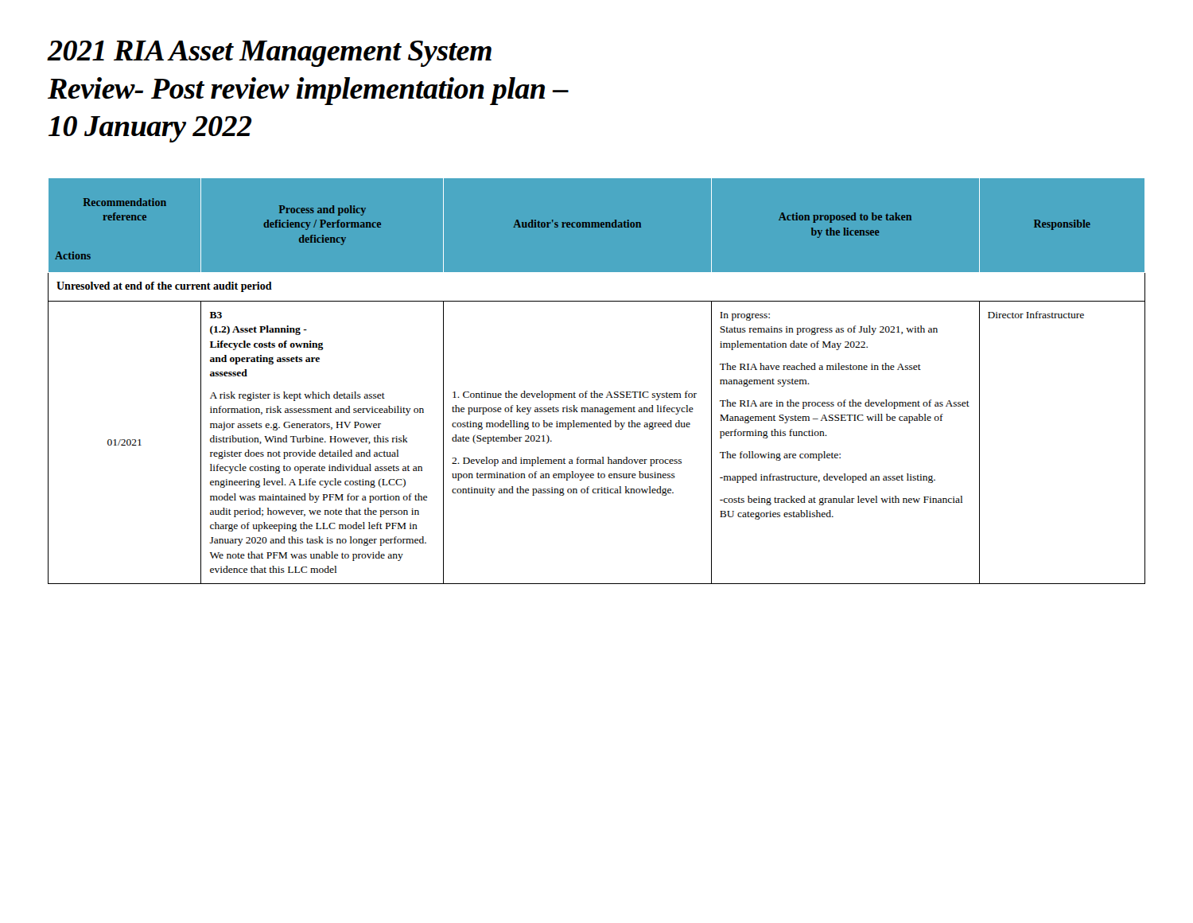2021 RIA Asset Management System
Review- Post review implementation plan –
10 January 2022
| Recommendation reference Actions | Process and policy deficiency / Performance deficiency | Auditor's recommendation | Action proposed to be taken by the licensee | Responsible |
| --- | --- | --- | --- | --- |
| Unresolved at end of the current audit period |
| 01/2021 | B3 (1.2) Asset Planning - Lifecycle costs of owning and operating assets are assessed A risk register is kept which details asset information, risk assessment and serviceability on major assets e.g. Generators, HV Power distribution, Wind Turbine. However, this risk register does not provide detailed and actual lifecycle costing to operate individual assets at an engineering level. A Life cycle costing (LCC) model was maintained by PFM for a portion of the audit period; however, we note that the person in charge of upkeeping the LLC model left PFM in January 2020 and this task is no longer performed. We note that PFM was unable to provide any evidence that this LLC model | 1. Continue the development of the ASSETIC system for the purpose of key assets risk management and lifecycle costing modelling to be implemented by the agreed due date (September 2021). 2. Develop and implement a formal handover process upon termination of an employee to ensure business continuity and the passing on of critical knowledge. | In progress: Status remains in progress as of July 2021, with an implementation date of May 2022. The RIA have reached a milestone in the Asset management system. The RIA are in the process of the development of as Asset Management System – ASSETIC will be capable of performing this function. The following are complete: -mapped infrastructure, developed an asset listing. -costs being tracked at granular level with new Financial BU categories established. | Director Infrastructure |